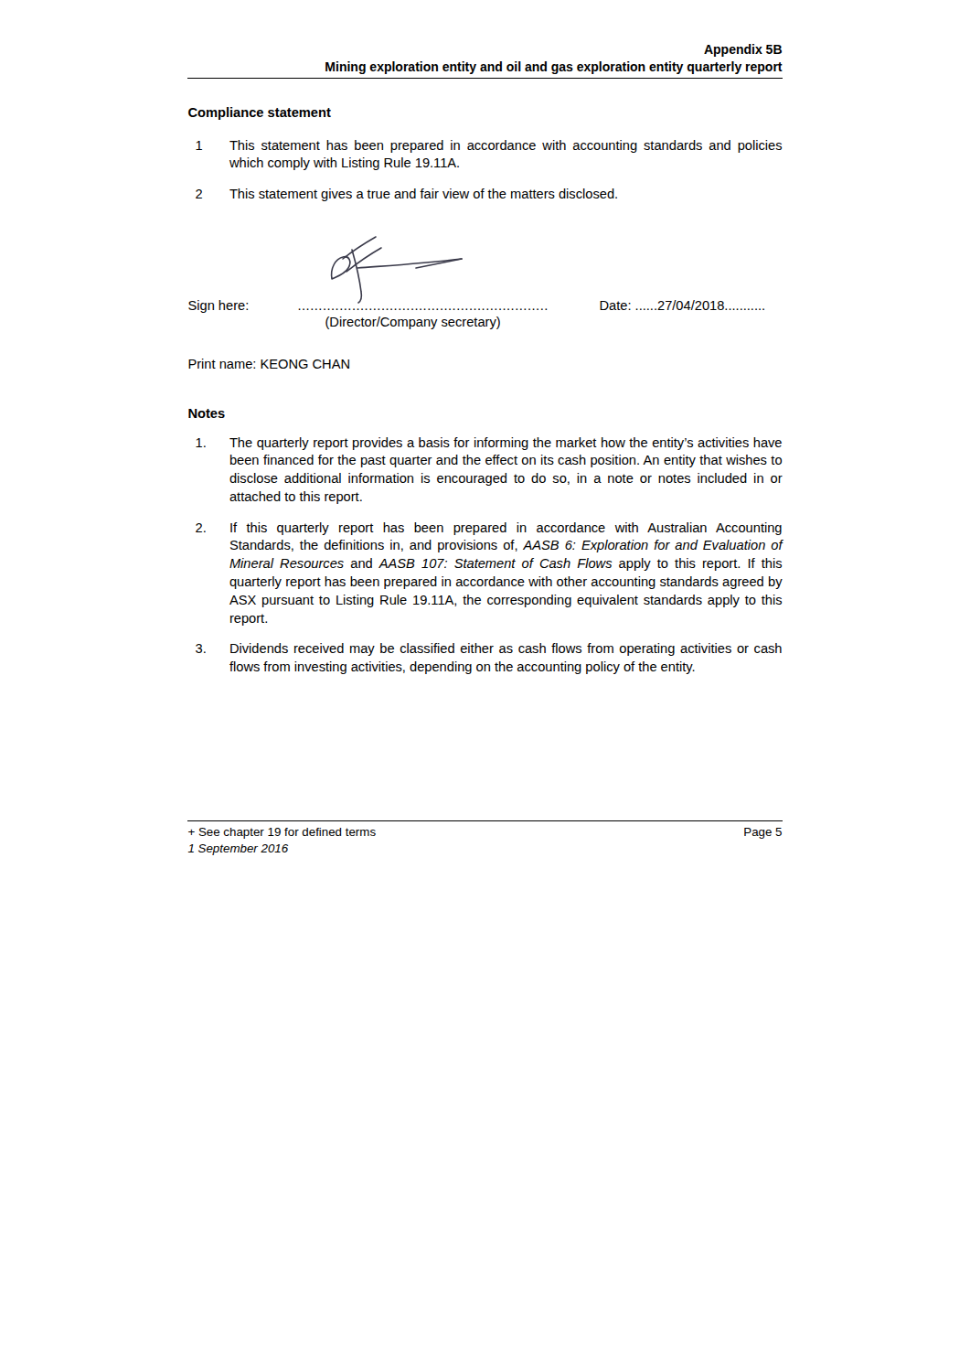Appendix 5B Mining exploration entity and oil and gas exploration entity quarterly report
Compliance statement
This statement has been prepared in accordance with accounting standards and policies which comply with Listing Rule 19.11A.
This statement gives a true and fair view of the matters disclosed.
Sign here:
............................................................
Date: ......27/04/2018...........
(Director/Company secretary)
Print name: KEONG CHAN
Notes
The quarterly report provides a basis for informing the market how the entity’s activities have been financed for the past quarter and the effect on its cash position. An entity that wishes to disclose additional information is encouraged to do so, in a note or notes included in or attached to this report.
If this quarterly report has been prepared in accordance with Australian Accounting Standards, the definitions in, and provisions of, AASB 6: Exploration for and Evaluation of Mineral Resources and AASB 107: Statement of Cash Flows apply to this report. If this quarterly report has been prepared in accordance with other accounting standards agreed by ASX pursuant to Listing Rule 19.11A, the corresponding equivalent standards apply to this report.
Dividends received may be classified either as cash flows from operating activities or cash flows from investing activities, depending on the accounting policy of the entity.
+ See chapter 19 for defined terms 1 September 2016
Page 5